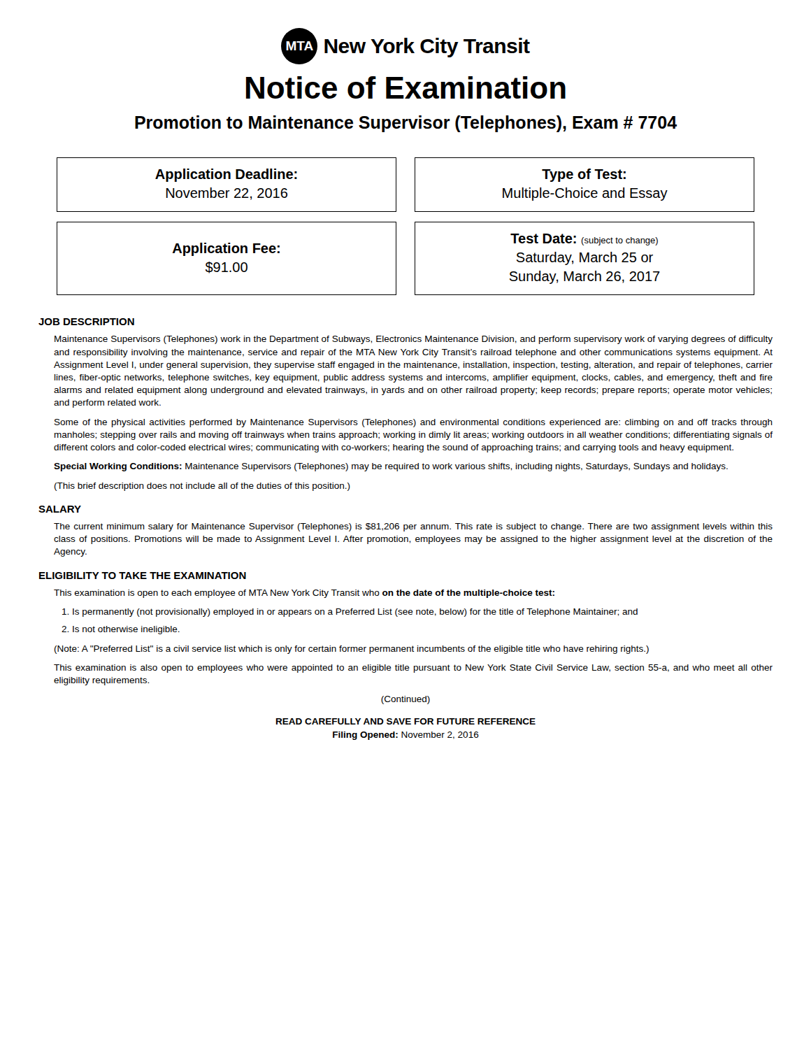MTA New York City Transit
Notice of Examination
Promotion to Maintenance Supervisor (Telephones), Exam # 7704
| Application Deadline: November 22, 2016 | Type of Test: Multiple-Choice and Essay |
| Application Fee: $91.00 | Test Date: (subject to change) Saturday, March 25 or Sunday, March 26, 2017 |
JOB DESCRIPTION
Maintenance Supervisors (Telephones) work in the Department of Subways, Electronics Maintenance Division, and perform supervisory work of varying degrees of difficulty and responsibility involving the maintenance, service and repair of the MTA New York City Transit’s railroad telephone and other communications systems equipment. At Assignment Level I, under general supervision, they supervise staff engaged in the maintenance, installation, inspection, testing, alteration, and repair of telephones, carrier lines, fiber-optic networks, telephone switches, key equipment, public address systems and intercoms, amplifier equipment, clocks, cables, and emergency, theft and fire alarms and related equipment along underground and elevated trainways, in yards and on other railroad property; keep records; prepare reports; operate motor vehicles; and perform related work.
Some of the physical activities performed by Maintenance Supervisors (Telephones) and environmental conditions experienced are: climbing on and off tracks through manholes; stepping over rails and moving off trainways when trains approach; working in dimly lit areas; working outdoors in all weather conditions; differentiating signals of different colors and color-coded electrical wires; communicating with co-workers; hearing the sound of approaching trains; and carrying tools and heavy equipment.
Special Working Conditions: Maintenance Supervisors (Telephones) may be required to work various shifts, including nights, Saturdays, Sundays and holidays.
(This brief description does not include all of the duties of this position.)
SALARY
The current minimum salary for Maintenance Supervisor (Telephones) is $81,206 per annum. This rate is subject to change. There are two assignment levels within this class of positions. Promotions will be made to Assignment Level I. After promotion, employees may be assigned to the higher assignment level at the discretion of the Agency.
ELIGIBILITY TO TAKE THE EXAMINATION
This examination is open to each employee of MTA New York City Transit who on the date of the multiple-choice test:
Is permanently (not provisionally) employed in or appears on a Preferred List (see note, below) for the title of Telephone Maintainer; and
Is not otherwise ineligible.
(Note: A "Preferred List" is a civil service list which is only for certain former permanent incumbents of the eligible title who have rehiring rights.)
This examination is also open to employees who were appointed to an eligible title pursuant to New York State Civil Service Law, section 55-a, and who meet all other eligibility requirements.
(Continued)
READ CAREFULLY AND SAVE FOR FUTURE REFERENCE
Filing Opened: November 2, 2016